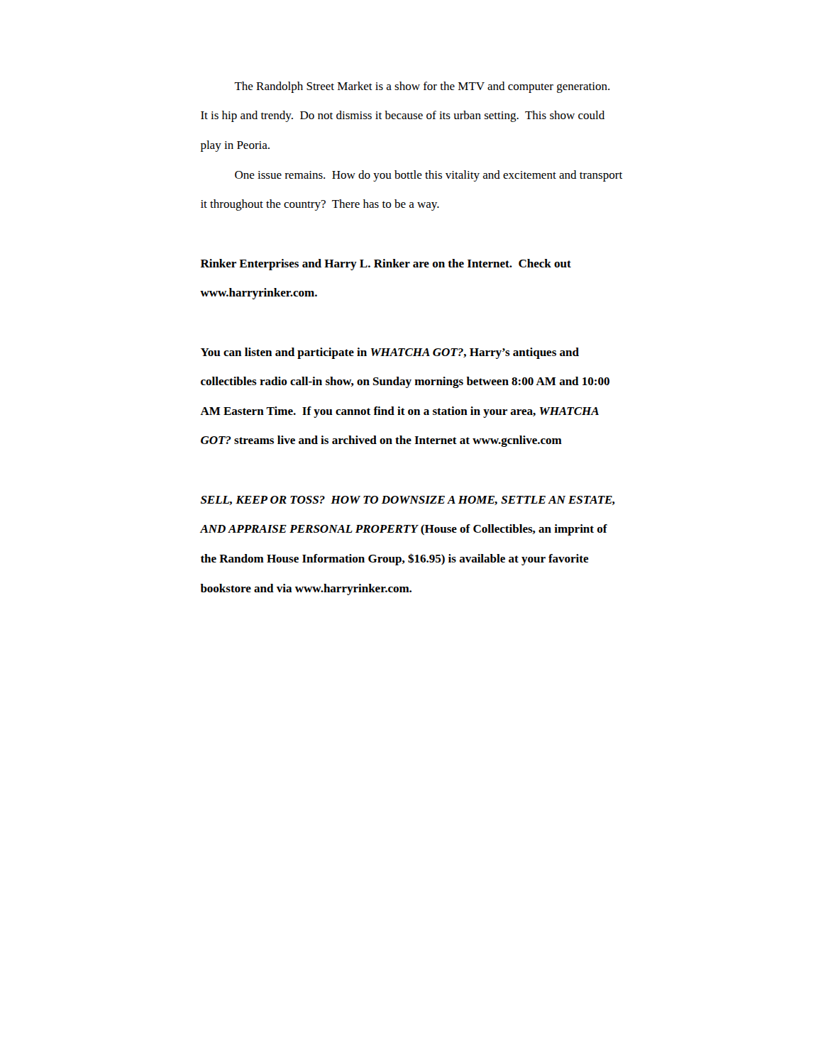The Randolph Street Market is a show for the MTV and computer generation. It is hip and trendy. Do not dismiss it because of its urban setting. This show could play in Peoria.
One issue remains. How do you bottle this vitality and excitement and transport it throughout the country? There has to be a way.
Rinker Enterprises and Harry L. Rinker are on the Internet. Check out www.harryrinker.com.
You can listen and participate in WHATCHA GOT?, Harry’s antiques and collectibles radio call-in show, on Sunday mornings between 8:00 AM and 10:00 AM Eastern Time. If you cannot find it on a station in your area, WHATCHA GOT? streams live and is archived on the Internet at www.gcnlive.com
SELL, KEEP OR TOSS? HOW TO DOWNSIZE A HOME, SETTLE AN ESTATE, AND APPRAISE PERSONAL PROPERTY (House of Collectibles, an imprint of the Random House Information Group, $16.95) is available at your favorite bookstore and via www.harryrinker.com.